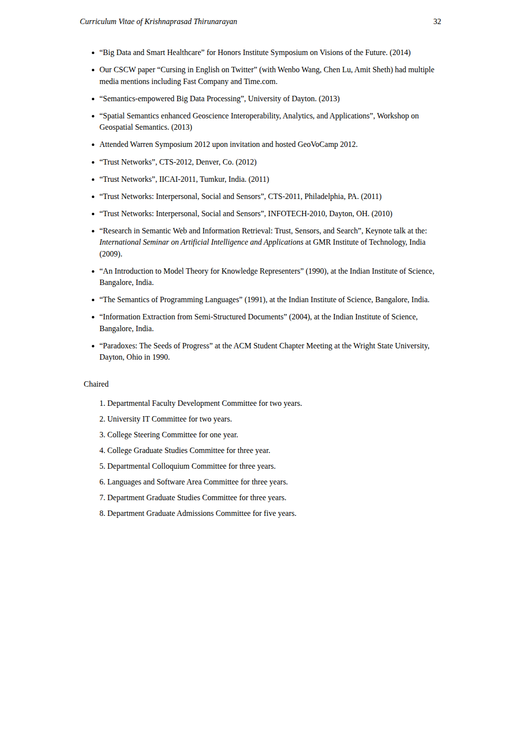Curriculum Vitae of Krishnaprasad Thirunarayan 32
“Big Data and Smart Healthcare” for Honors Institute Symposium on Visions of the Future. (2014)
Our CSCW paper “Cursing in English on Twitter” (with Wenbo Wang, Chen Lu, Amit Sheth) had multiple media mentions including Fast Company and Time.com.
“Semantics-empowered Big Data Processing”, University of Dayton. (2013)
“Spatial Semantics enhanced Geoscience Interoperability, Analytics, and Applications”, Workshop on Geospatial Semantics. (2013)
Attended Warren Symposium 2012 upon invitation and hosted GeoVoCamp 2012.
“Trust Networks”, CTS-2012, Denver, Co. (2012)
“Trust Networks”, IICAI-2011, Tumkur, India. (2011)
“Trust Networks: Interpersonal, Social and Sensors”, CTS-2011, Philadelphia, PA. (2011)
“Trust Networks: Interpersonal, Social and Sensors”, INFOTECH-2010, Dayton, OH. (2010)
“Research in Semantic Web and Information Retrieval: Trust, Sensors, and Search”, Keynote talk at the: International Seminar on Artificial Intelligence and Applications at GMR Institute of Technology, India (2009).
“An Introduction to Model Theory for Knowledge Representers” (1990), at the Indian Institute of Science, Bangalore, India.
“The Semantics of Programming Languages” (1991), at the Indian Institute of Science, Bangalore, India.
“Information Extraction from Semi-Structured Documents” (2004), at the Indian Institute of Science, Bangalore, India.
“Paradoxes: The Seeds of Progress” at the ACM Student Chapter Meeting at the Wright State University, Dayton, Ohio in 1990.
Chaired
Departmental Faculty Development Committee for two years.
University IT Committee for two years.
College Steering Committee for one year.
College Graduate Studies Committee for three year.
Departmental Colloquium Committee for three years.
Languages and Software Area Committee for three years.
Department Graduate Studies Committee for three years.
Department Graduate Admissions Committee for five years.